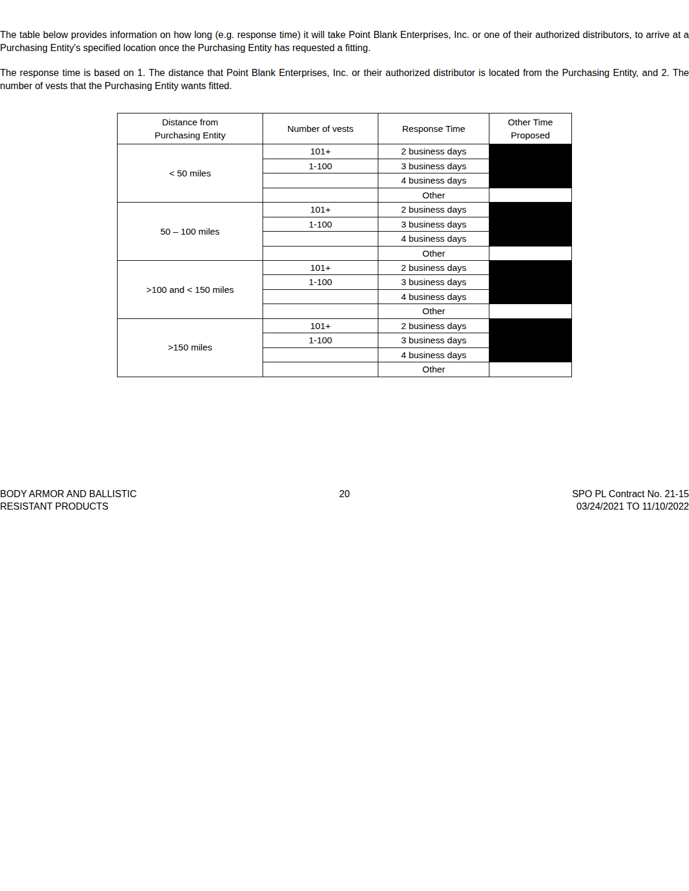The table below provides information on how long (e.g. response time) it will take Point Blank Enterprises, Inc. or one of their authorized distributors, to arrive at a Purchasing Entity's specified location once the Purchasing Entity has requested a fitting.
The response time is based on 1. The distance that Point Blank Enterprises, Inc. or their authorized distributor is located from the Purchasing Entity, and 2. The number of vests that the Purchasing Entity wants fitted.
| Distance from Purchasing Entity | Number of vests | Response Time | Other Time Proposed |
| --- | --- | --- | --- |
| < 50 miles | 101+ | 2 business days | |
| 1-100 | 3 business days |
| | 4 business days |
| | Other | |
| 50 – 100 miles | 101+ | 2 business days | |
| 1-100 | 3 business days |
| | 4 business days |
| | Other | |
| >100 and < 150 miles | 101+ | 2 business days | |
| 1-100 | 3 business days |
| | 4 business days |
| | Other | |
| >150 miles | 101+ | 2 business days | |
| 1-100 | 3 business days |
| | 4 business days |
| | Other | |
| BODY ARMOR AND BALLISTIC RESISTANT PRODUCTS | 20 | SPO PL Contract No. 21-15 03/24/2021 TO 11/10/2022 |